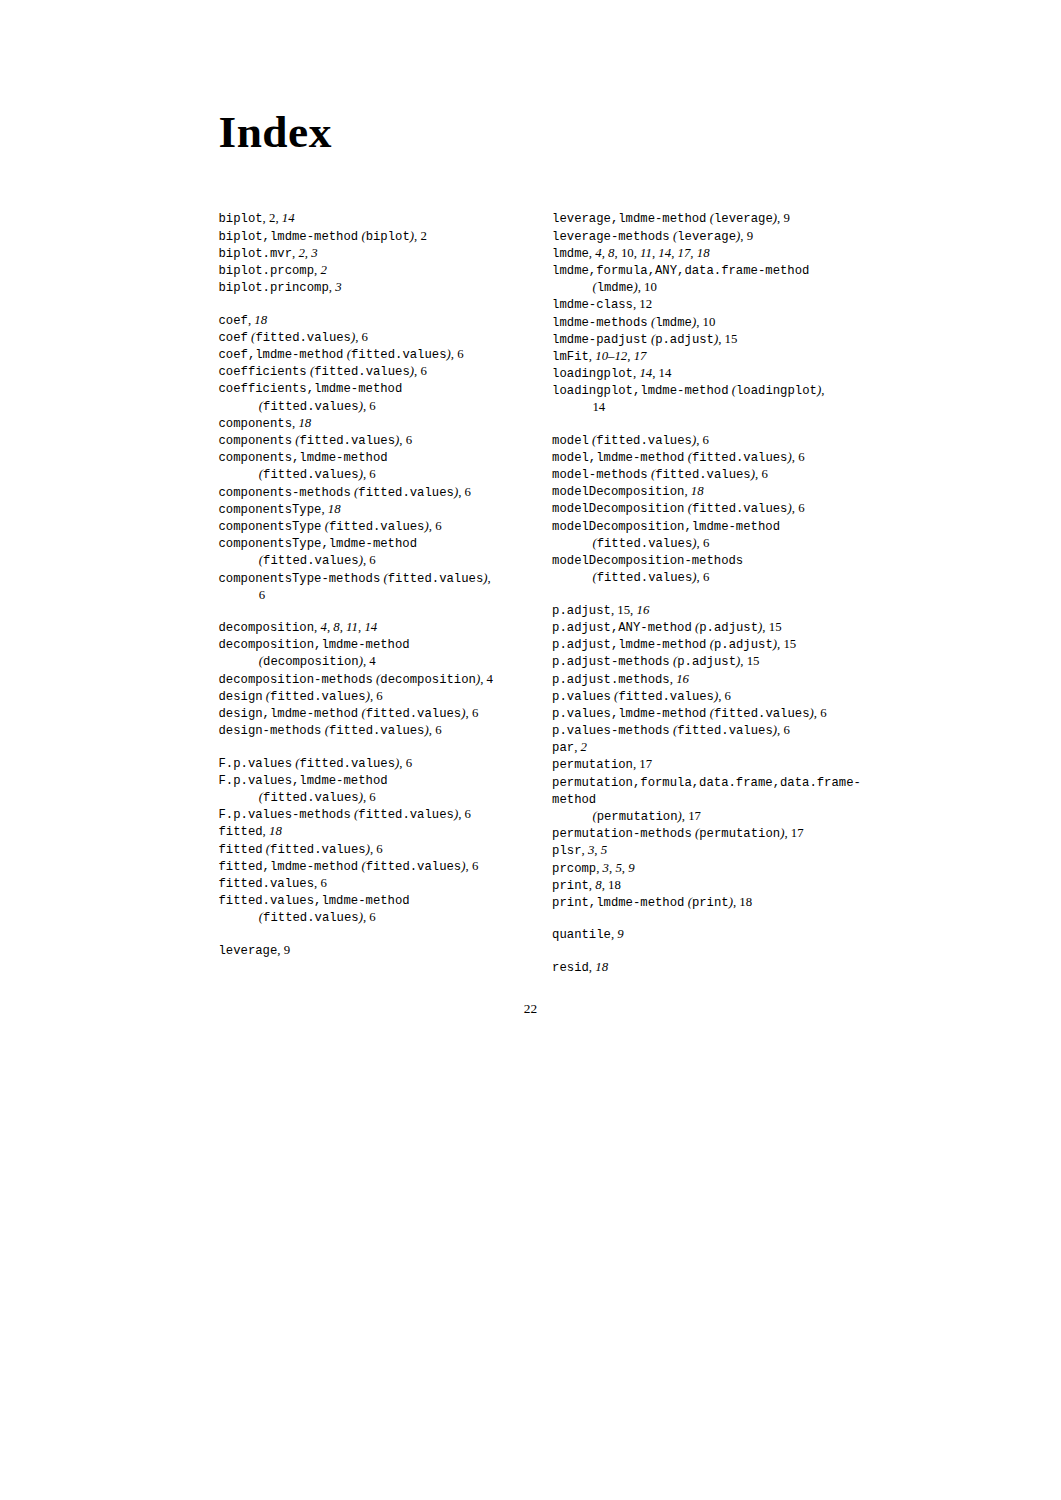Index
biplot, 2, 14
biplot,lmdme-method (biplot), 2
biplot.mvr, 2, 3
biplot.prcomp, 2
biplot.princomp, 3
coef, 18
coef (fitted.values), 6
coef,lmdme-method (fitted.values), 6
coefficients (fitted.values), 6
coefficients,lmdme-method
(fitted.values), 6
components, 18
components (fitted.values), 6
components,lmdme-method
(fitted.values), 6
components-methods (fitted.values), 6
componentsType, 18
componentsType (fitted.values), 6
componentsType,lmdme-method
(fitted.values), 6
componentsType-methods (fitted.values),
6
decomposition, 4, 8, 11, 14
decomposition,lmdme-method
(decomposition), 4
decomposition-methods (decomposition), 4
design (fitted.values), 6
design,lmdme-method (fitted.values), 6
design-methods (fitted.values), 6
F.p.values (fitted.values), 6
F.p.values,lmdme-method
(fitted.values), 6
F.p.values-methods (fitted.values), 6
fitted, 18
fitted (fitted.values), 6
fitted,lmdme-method (fitted.values), 6
fitted.values, 6
fitted.values,lmdme-method
(fitted.values), 6
leverage, 9
leverage,lmdme-method (leverage), 9
leverage-methods (leverage), 9
lmdme, 4, 8, 10, 11, 14, 17, 18
lmdme,formula,ANY,data.frame-method
(lmdme), 10
lmdme-class, 12
lmdme-methods (lmdme), 10
lmdme-padjust (p.adjust), 15
lmFit, 10–12, 17
loadingplot, 14, 14
loadingplot,lmdme-method (loadingplot),
14
model (fitted.values), 6
model,lmdme-method (fitted.values), 6
model-methods (fitted.values), 6
modelDecomposition, 18
modelDecomposition (fitted.values), 6
modelDecomposition,lmdme-method
(fitted.values), 6
modelDecomposition-methods
(fitted.values), 6
p.adjust, 15, 16
p.adjust,ANY-method (p.adjust), 15
p.adjust,lmdme-method (p.adjust), 15
p.adjust-methods (p.adjust), 15
p.adjust.methods, 16
p.values (fitted.values), 6
p.values,lmdme-method (fitted.values), 6
p.values-methods (fitted.values), 6
par, 2
permutation, 17
permutation,formula,data.frame,data.frame-method
(permutation), 17
permutation-methods (permutation), 17
plsr, 3, 5
prcomp, 3, 5, 9
print, 8, 18
print,lmdme-method (print), 18
quantile, 9
resid, 18
22